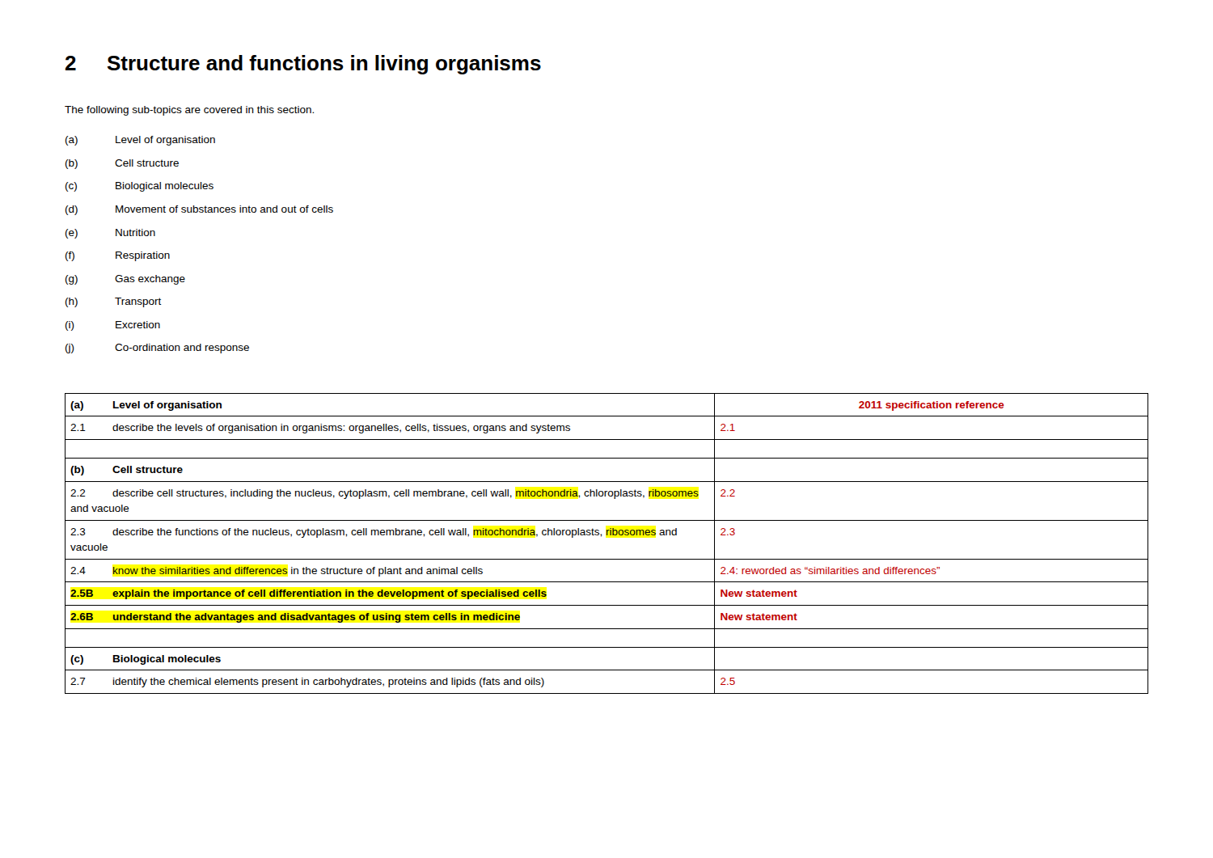2 Structure and functions in living organisms
The following sub-topics are covered in this section.
(a) Level of organisation
(b) Cell structure
(c) Biological molecules
(d) Movement of substances into and out of cells
(e) Nutrition
(f) Respiration
(g) Gas exchange
(h) Transport
(i) Excretion
(j) Co-ordination and response
| (a) Level of organisation | 2011 specification reference |
| 2.1 describe the levels of organisation in organisms: organelles, cells, tissues, organs and systems | 2.1 |
| (b) Cell structure | |
| 2.2 describe cell structures, including the nucleus, cytoplasm, cell membrane, cell wall, mitochondria , chloroplasts, ribosomes and vacuole | 2.2 |
| 2.3 describe the functions of the nucleus, cytoplasm, cell membrane, cell wall, mitochondria , chloroplasts, ribosomes and vacuole | 2.3 |
| 2.4 know the similarities and differences in the structure of plant and animal cells | 2.4: reworded as “similarities and differences” |
| 2.5B explain the importance of cell differentiation in the development of specialised cells | New statement |
| 2.6B understand the advantages and disadvantages of using stem cells in medicine | New statement |
| (c) Biological molecules | |
| 2.7 identify the chemical elements present in carbohydrates, proteins and lipids (fats and oils) | 2.5 |